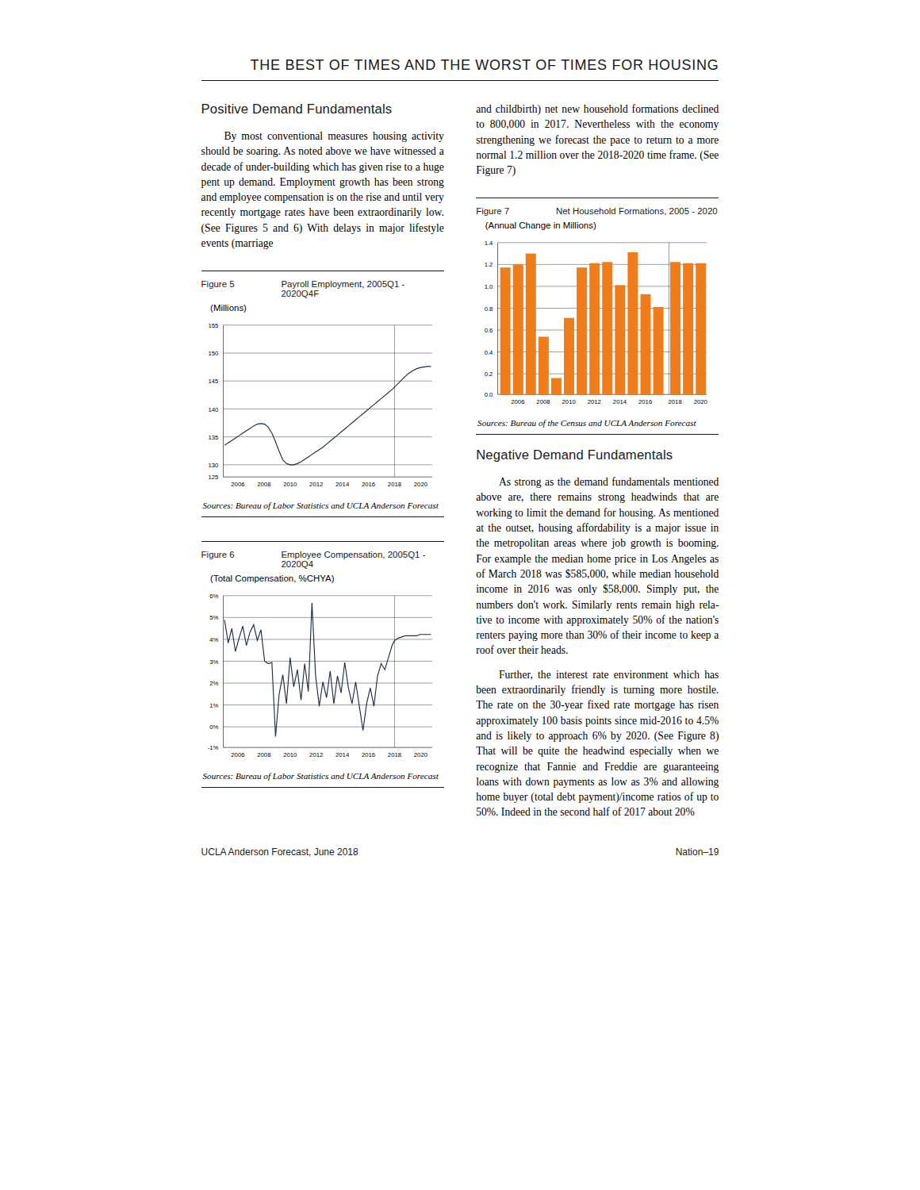THE BEST OF TIMES AND THE WORST OF TIMES FOR HOUSING
Positive Demand Fundamentals
By most conventional measures housing activity should be soaring. As noted above we have witnessed a decade of under-building which has given rise to a huge pent up demand. Employment growth has been strong and employee compensation is on the rise and until very recently mortgage rates have been extraordinarily low. (See Figures 5 and 6) With delays in major lifestyle events (marriage
Figure 5 Payroll Employment, 2005Q1 - 2020Q4F
(Millions)
155 150 145 140 135 130 125 2006 2008 2010 2012 2014 2016 2018 2020
Sources: Bureau of Labor Statistics and UCLA Anderson Forecast
Figure 6 Employee Compensation, 2005Q1 - 2020Q4
(Total Compensation, %CHYA)
6% 5% 4% 3% 2% 1% 0% -1% 2006 2008 2010 2012 2014 2016 2018 2020
Sources: Bureau of Labor Statistics and UCLA Anderson Forecast
and childbirth) net new household formations declined to 800,000 in 2017. Nevertheless with the economy strengthening we forecast the pace to return to a more normal 1.2 million over the 2018-2020 time frame. (See Figure 7)
Figure 7 Net Household Formations, 2005 - 2020
(Annual Change in Millions)
1.4 1.2 1.0 0.8 0.6 0.4 0.2 0.0 2006 2008 2010 2012 2014 2016 2018 2020
Sources: Bureau of the Census and UCLA Anderson Forecast
Negative Demand Fundamentals
As strong as the demand fundamentals mentioned above are, there remains strong headwinds that are working to limit the demand for housing. As mentioned at the outset, housing affordability is a major issue in the metropolitan areas where job growth is booming. For example the median home price in Los Angeles as of March 2018 was $585,000, while median household income in 2016 was only $58,000. Simply put, the numbers don't work. Similarly rents remain high relative to income with approximately 50% of the nation's renters paying more than 30% of their income to keep a roof over their heads.
Further, the interest rate environment which has been extraordinarily friendly is turning more hostile. The rate on the 30-year fixed rate mortgage has risen approximately 100 basis points since mid-2016 to 4.5% and is likely to approach 6% by 2020. (See Figure 8) That will be quite the headwind especially when we recognize that Fannie and Freddie are guaranteeing loans with down payments as low as 3% and allowing home buyer (total debt payment)/income ratios of up to 50%. Indeed in the second half of 2017 about 20%
UCLA Anderson Forecast, June 2018 Nation–19